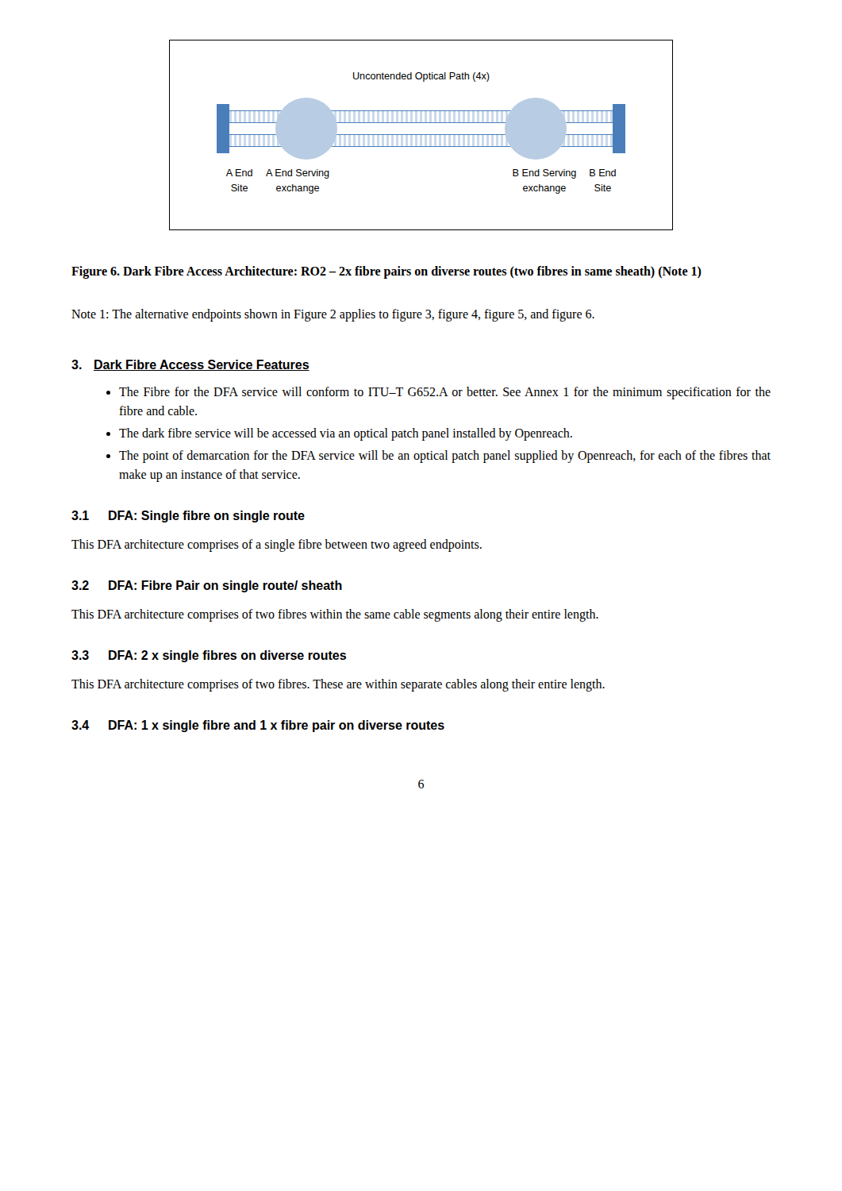Uncontended Optical Path (4x)
A End
Site
A End Serving
exchange
B End Serving
exchange
B End
Site
Figure 6. Dark Fibre Access Architecture: RO2 – 2x fibre pairs on diverse routes (two fibres in same sheath) (Note 1)
Note 1: The alternative endpoints shown in Figure 2 applies to figure 3, figure 4, figure 5, and figure 6.
3. Dark Fibre Access Service Features
The Fibre for the DFA service will conform to ITU–T G652.A or better. See Annex 1 for the minimum specification for the fibre and cable.
The dark fibre service will be accessed via an optical patch panel installed by Openreach.
The point of demarcation for the DFA service will be an optical patch panel supplied by Openreach, for each of the fibres that make up an instance of that service.
3.1 DFA: Single fibre on single route
This DFA architecture comprises of a single fibre between two agreed endpoints.
3.2 DFA: Fibre Pair on single route/ sheath
This DFA architecture comprises of two fibres within the same cable segments along their entire length.
3.3 DFA: 2 x single fibres on diverse routes
This DFA architecture comprises of two fibres. These are within separate cables along their entire length.
3.4 DFA: 1 x single fibre and 1 x fibre pair on diverse routes
6